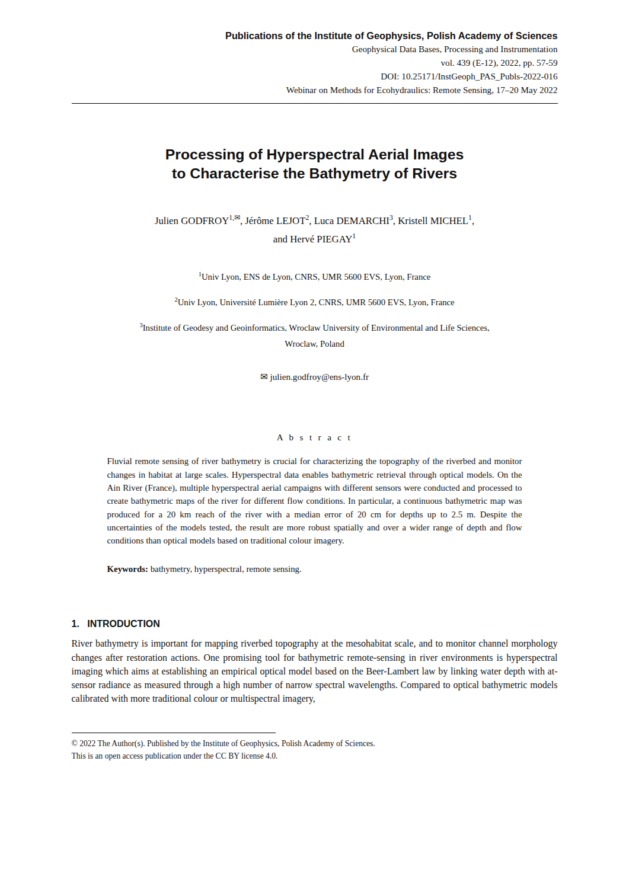Publications of the Institute of Geophysics, Polish Academy of Sciences Geophysical Data Bases, Processing and Instrumentation vol. 439 (E-12), 2022, pp. 57-59 DOI: 10.25171/InstGeoph_PAS_Publs-2022-016 Webinar on Methods for Ecohydraulics: Remote Sensing, 17–20 May 2022
Processing of Hyperspectral Aerial Images
to Characterise the Bathymetry of Rivers
Julien GODFROY1,✉, Jérôme LEJOT2, Luca DEMARCHI3, Kristell MICHEL1,
and Hervé PIEGAY1
1Univ Lyon, ENS de Lyon, CNRS, UMR 5600 EVS, Lyon, France
2Univ Lyon, Université Lumière Lyon 2, CNRS, UMR 5600 EVS, Lyon, France
3Institute of Geodesy and Geoinformatics, Wroclaw University of Environmental and Life Sciences,
Wroclaw, Poland
✉ julien.godfroy@ens-lyon.fr
A b s t r a c t
Fluvial remote sensing of river bathymetry is crucial for characterizing the topography of the riverbed and monitor changes in habitat at large scales. Hyperspectral data enables bathymetric retrieval through optical models. On the Ain River (France), multiple hyperspectral aerial campaigns with different sensors were conducted and processed to create bathymetric maps of the river for different flow conditions. In particular, a continuous bathymetric map was produced for a 20 km reach of the river with a median error of 20 cm for depths up to 2.5 m. Despite the uncertainties of the models tested, the result are more robust spatially and over a wider range of depth and flow conditions than optical models based on traditional colour imagery.
Keywords: bathymetry, hyperspectral, remote sensing.
1. INTRODUCTION
River bathymetry is important for mapping riverbed topography at the mesohabitat scale, and to monitor channel morphology changes after restoration actions. One promising tool for bathymetric remote-sensing in river environments is hyperspectral imaging which aims at establishing an empirical optical model based on the Beer-Lambert law by linking water depth with at-sensor radiance as measured through a high number of narrow spectral wavelengths. Compared to optical bathymetric models calibrated with more traditional colour or multispectral imagery,
© 2022 The Author(s). Published by the Institute of Geophysics, Polish Academy of Sciences.
This is an open access publication under the CC BY license 4.0.